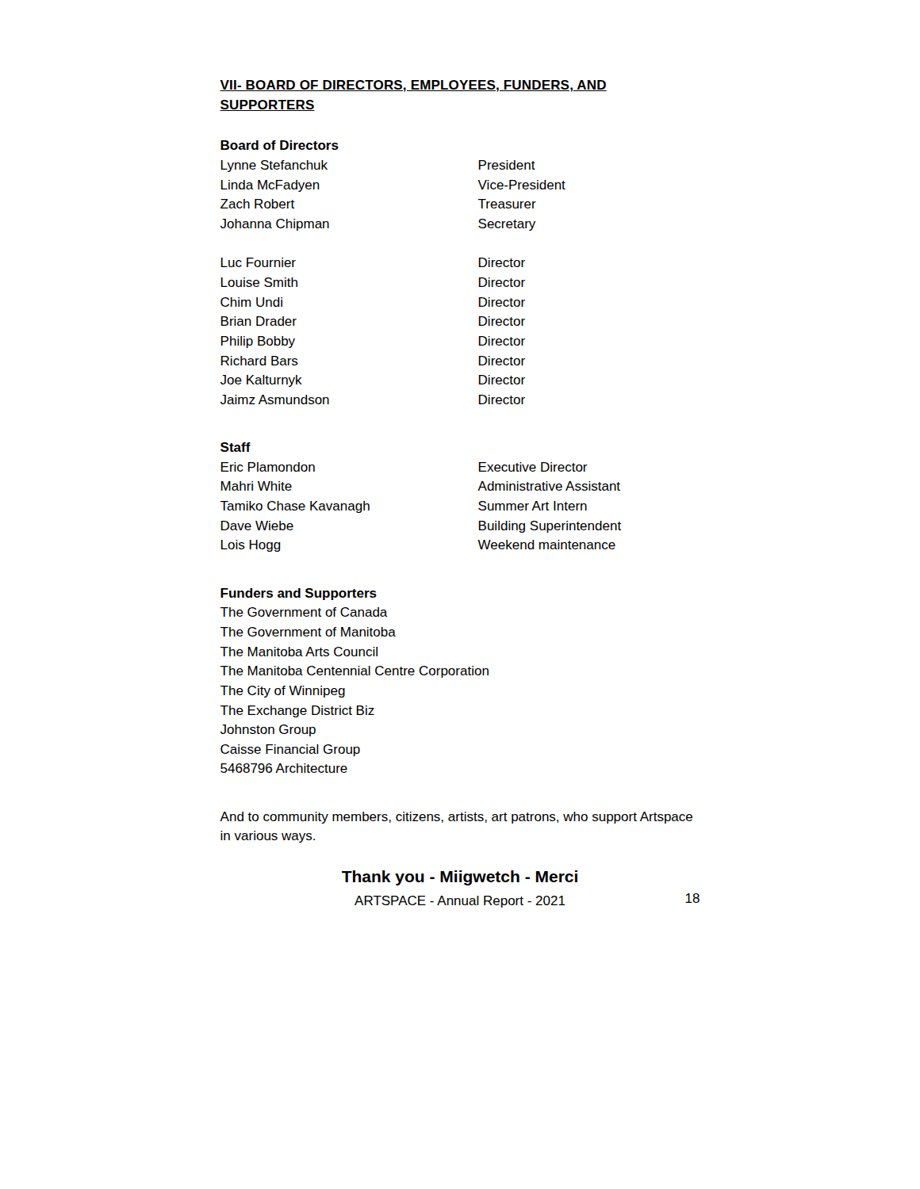VII- BOARD OF DIRECTORS, EMPLOYEES, FUNDERS, AND SUPPORTERS
Board of Directors
| Lynne Stefanchuk | President |
| Linda McFadyen | Vice-President |
| Zach Robert | Treasurer |
| Johanna Chipman | Secretary |
| Luc Fournier | Director |
| Louise Smith | Director |
| Chim Undi | Director |
| Brian Drader | Director |
| Philip Bobby | Director |
| Richard Bars | Director |
| Joe Kalturnyk | Director |
| Jaimz Asmundson | Director |
Staff
| Eric Plamondon | Executive Director |
| Mahri White | Administrative Assistant |
| Tamiko Chase Kavanagh | Summer Art Intern |
| Dave Wiebe | Building Superintendent |
| Lois Hogg | Weekend maintenance |
Funders and Supporters
The Government of Canada
The Government of Manitoba
The Manitoba Arts Council
The Manitoba Centennial Centre Corporation
The City of Winnipeg
The Exchange District Biz
Johnston Group
Caisse Financial Group
5468796 Architecture
And to community members, citizens, artists, art patrons, who support Artspace in various ways.
Thank you - Miigwetch - Merci
18
ARTSPACE - Annual Report - 2021